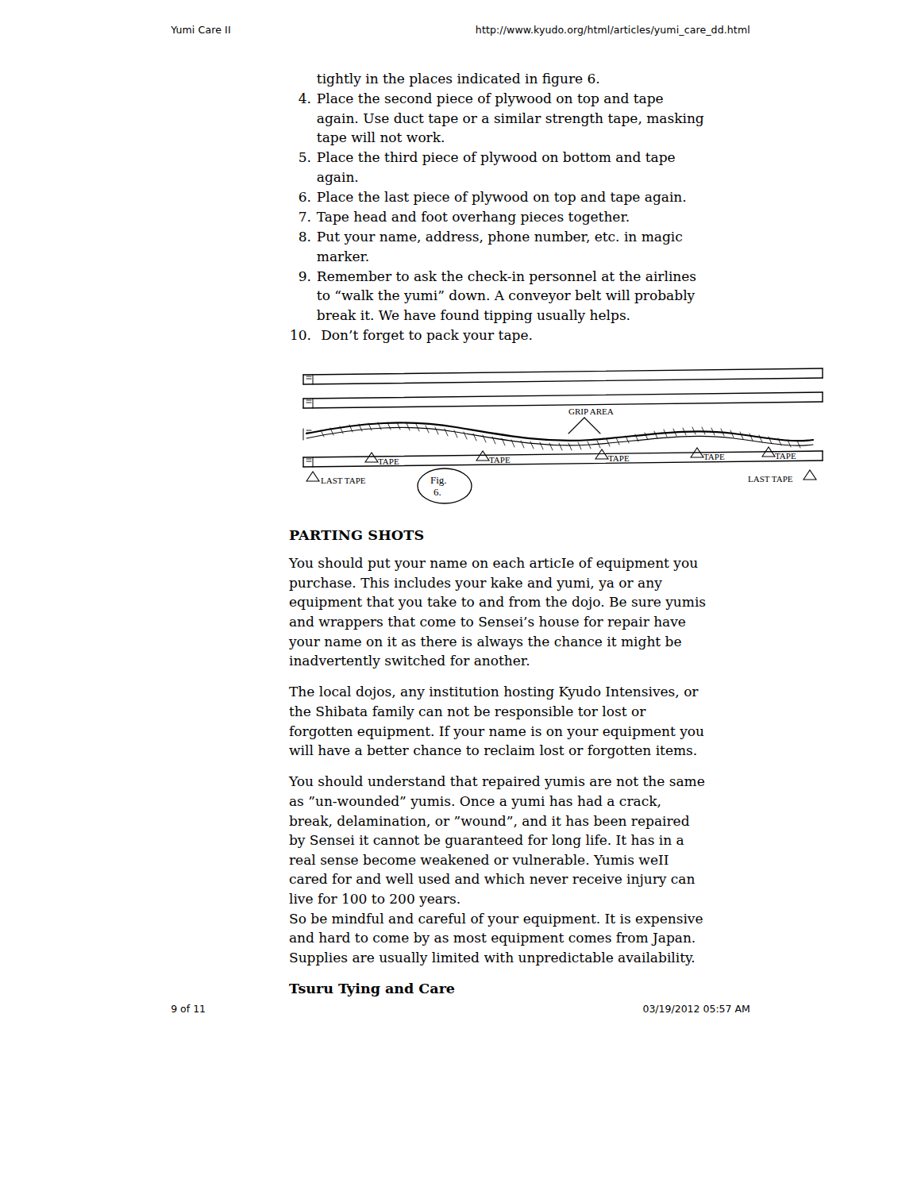Yumi Care II http://www.kyudo.org/html/articles/yumi_care_dd.html
tightly in the places indicated in figure 6.
4. Place the second piece of plywood on top and tape again. Use duct tape or a similar strength tape, masking tape will not work.
5. Place the third piece of plywood on bottom and tape again.
6. Place the last piece of plywood on top and tape again.
7. Tape head and foot overhang pieces together.
8. Put your name, address, phone number, etc. in magic marker.
9. Remember to ask the check-in personnel at the airlines to “walk the yumi” down. A conveyor belt will probably break it. We have found tipping usually helps.
10. Don’t forget to pack your tape.
GRIP AREA TAPE TAPE TAPE TAPE TAPE LAST TAPE LAST TAPE Fig. 6.
PARTING SHOTS
You should put your name on each articIe of equipment you purchase. This includes your kake and yumi, ya or any equipment that you take to and from the dojo. Be sure yumis and wrappers that come to Sensei’s house for repair have your name on it as there is always the chance it might be inadvertently switched for another.
The local dojos, any institution hosting Kyudo Intensives, or the Shibata family can not be responsible tor lost or forgotten equipment. If your name is on your equipment you will have a better chance to reclaim lost or forgotten items.
You should understand that repaired yumis are not the same as ”un-wounded” yumis. Once a yumi has had a crack, break, delamination, or ”wound”, and it has been repaired by Sensei it cannot be guaranteed for long life. It has in a real sense become weakened or vulnerable. Yumis weII cared for and well used and which never receive injury can live for 100 to 200 years.
So be mindful and careful of your equipment. It is expensive and hard to come by as most equipment comes from Japan. Supplies are usually limited with unpredictable availability.
Tsuru Tying and Care
9 of 11 03/19/2012 05:57 AM